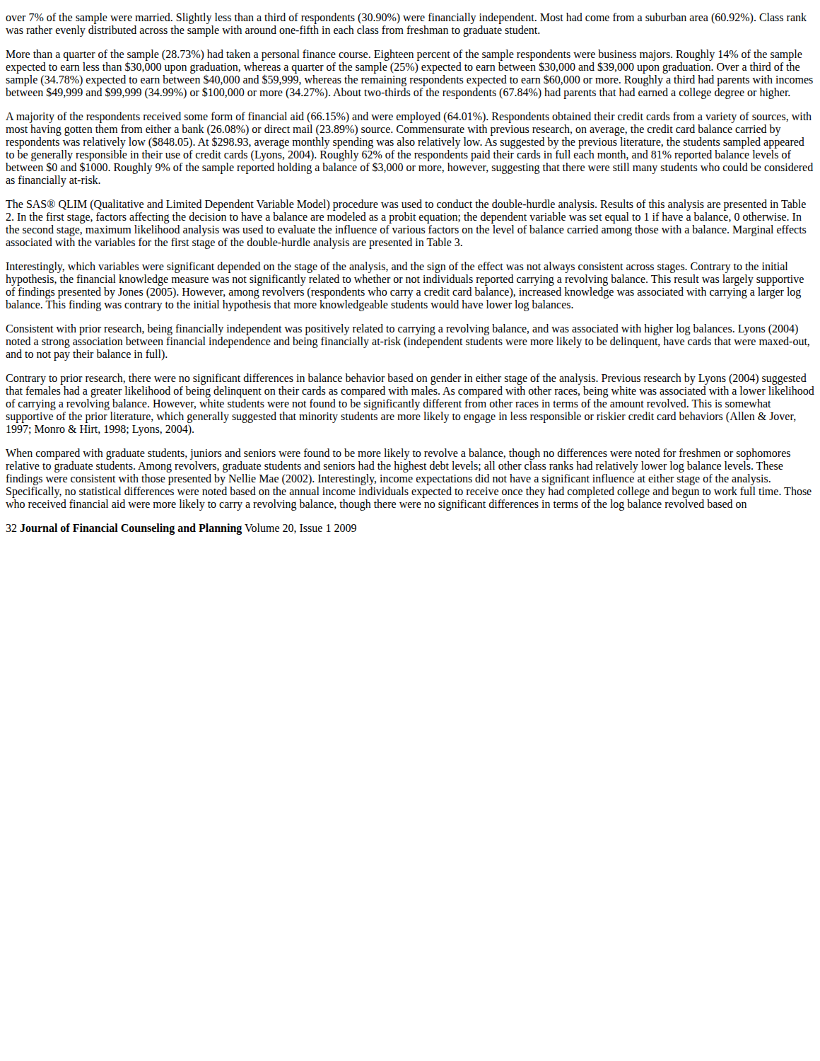over 7% of the sample were married. Slightly less than a third of respondents (30.90%) were financially independent. Most had come from a suburban area (60.92%). Class rank was rather evenly distributed across the sample with around one-fifth in each class from freshman to graduate student.
More than a quarter of the sample (28.73%) had taken a personal finance course. Eighteen percent of the sample respondents were business majors. Roughly 14% of the sample expected to earn less than $30,000 upon graduation, whereas a quarter of the sample (25%) expected to earn between $30,000 and $39,000 upon graduation. Over a third of the sample (34.78%) expected to earn between $40,000 and $59,999, whereas the remaining respondents expected to earn $60,000 or more. Roughly a third had parents with incomes between $49,999 and $99,999 (34.99%) or $100,000 or more (34.27%). About two-thirds of the respondents (67.84%) had parents that had earned a college degree or higher.
A majority of the respondents received some form of financial aid (66.15%) and were employed (64.01%). Respondents obtained their credit cards from a variety of sources, with most having gotten them from either a bank (26.08%) or direct mail (23.89%) source. Commensurate with previous research, on average, the credit card balance carried by respondents was relatively low ($848.05). At $298.93, average monthly spending was also relatively low. As suggested by the previous literature, the students sampled appeared to be generally responsible in their use of credit cards (Lyons, 2004). Roughly 62% of the respondents paid their cards in full each month, and 81% reported balance levels of between $0 and $1000. Roughly 9% of the sample reported holding a balance of $3,000 or more, however, suggesting that there were still many students who could be considered as financially at-risk.
The SAS® QLIM (Qualitative and Limited Dependent Variable Model) procedure was used to conduct the double-hurdle analysis. Results of this analysis are presented in Table 2. In the first stage, factors affecting the decision to have a balance are modeled as a probit equation; the dependent variable was set equal to 1 if have a balance, 0 otherwise. In the second stage, maximum likelihood analysis was used to evaluate the influence of various factors on the level of balance carried among those with a balance. Marginal effects associated with the variables for the first stage of the double-hurdle analysis are presented in Table 3.
Interestingly, which variables were significant depended on the stage of the analysis, and the sign of the effect was not always consistent across stages. Contrary to the initial hypothesis, the financial knowledge measure was not significantly related to whether or not individuals reported carrying a revolving balance. This result was largely supportive of findings presented by Jones (2005). However, among revolvers (respondents who carry a credit card balance), increased knowledge was associated with carrying a larger log balance. This finding was contrary to the initial hypothesis that more knowledgeable students would have lower log balances.
Consistent with prior research, being financially independent was positively related to carrying a revolving balance, and was associated with higher log balances. Lyons (2004) noted a strong association between financial independence and being financially at-risk (independent students were more likely to be delinquent, have cards that were maxed-out, and to not pay their balance in full).
Contrary to prior research, there were no significant differences in balance behavior based on gender in either stage of the analysis. Previous research by Lyons (2004) suggested that females had a greater likelihood of being delinquent on their cards as compared with males. As compared with other races, being white was associated with a lower likelihood of carrying a revolving balance. However, white students were not found to be significantly different from other races in terms of the amount revolved. This is somewhat supportive of the prior literature, which generally suggested that minority students are more likely to engage in less responsible or riskier credit card behaviors (Allen & Jover, 1997; Monro & Hirt, 1998; Lyons, 2004).
When compared with graduate students, juniors and seniors were found to be more likely to revolve a balance, though no differences were noted for freshmen or sophomores relative to graduate students. Among revolvers, graduate students and seniors had the highest debt levels; all other class ranks had relatively lower log balance levels. These findings were consistent with those presented by Nellie Mae (2002). Interestingly, income expectations did not have a significant influence at either stage of the analysis. Specifically, no statistical differences were noted based on the annual income individuals expected to receive once they had completed college and begun to work full time. Those who received financial aid were more likely to carry a revolving balance, though there were no significant differences in terms of the log balance revolved based on
32 Journal of Financial Counseling and Planning Volume 20, Issue 1 2009